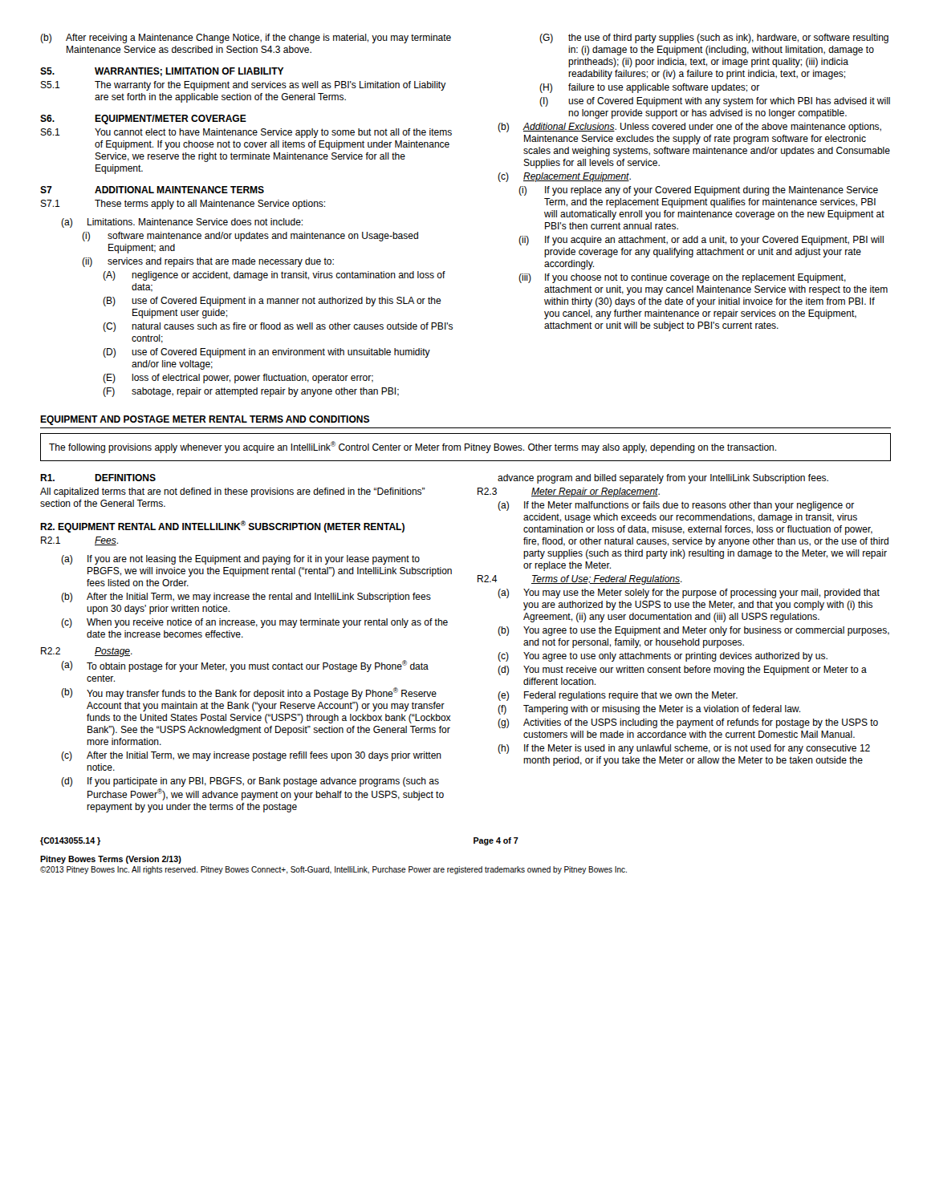(b)
After receiving a Maintenance Change Notice, if the change is material, you may terminate Maintenance Service as described in Section S4.3 above.
S5.
WARRANTIES; LIMITATION OF LIABILITY
S5.1
The warranty for the Equipment and services as well as PBI's Limitation of Liability are set forth in the applicable section of the General Terms.
S6.
EQUIPMENT/METER COVERAGE
S6.1
You cannot elect to have Maintenance Service apply to some but not all of the items of Equipment. If you choose not to cover all items of Equipment under Maintenance Service, we reserve the right to terminate Maintenance Service for all the Equipment.
S7
ADDITIONAL MAINTENANCE TERMS
S7.1
These terms apply to all Maintenance Service options:
(a)
Limitations. Maintenance Service does not include:
(i)
software maintenance and/or updates and maintenance on Usage-based Equipment; and
(ii)
services and repairs that are made necessary due to:
(A)
negligence or accident, damage in transit, virus contamination and loss of data;
(B)
use of Covered Equipment in a manner not authorized by this SLA or the Equipment user guide;
(C)
natural causes such as fire or flood as well as other causes outside of PBI's control;
(D)
use of Covered Equipment in an environment with unsuitable humidity and/or line voltage;
(E)
loss of electrical power, power fluctuation, operator error;
(F)
sabotage, repair or attempted repair by anyone other than PBI;
(G)
the use of third party supplies (such as ink), hardware, or software resulting in: (i) damage to the Equipment (including, without limitation, damage to printheads); (ii) poor indicia, text, or image print quality; (iii) indicia readability failures; or (iv) a failure to print indicia, text, or images;
(H)
failure to use applicable software updates; or
(I)
use of Covered Equipment with any system for which PBI has advised it will no longer provide support or has advised is no longer compatible.
(b)
Additional Exclusions. Unless covered under one of the above maintenance options, Maintenance Service excludes the supply of rate program software for electronic scales and weighing systems, software maintenance and/or updates and Consumable Supplies for all levels of service.
(c)
Replacement Equipment.
(i)
If you replace any of your Covered Equipment during the Maintenance Service Term, and the replacement Equipment qualifies for maintenance services, PBI will automatically enroll you for maintenance coverage on the new Equipment at PBI's then current annual rates.
(ii)
If you acquire an attachment, or add a unit, to your Covered Equipment, PBI will provide coverage for any qualifying attachment or unit and adjust your rate accordingly.
(iii)
If you choose not to continue coverage on the replacement Equipment, attachment or unit, you may cancel Maintenance Service with respect to the item within thirty (30) days of the date of your initial invoice for the item from PBI. If you cancel, any further maintenance or repair services on the Equipment, attachment or unit will be subject to PBI's current rates.
EQUIPMENT AND POSTAGE METER RENTAL TERMS AND CONDITIONS
The following provisions apply whenever you acquire an IntelliLink® Control Center or Meter from Pitney Bowes. Other terms may also apply, depending on the transaction.
R1.
DEFINITIONS
All capitalized terms that are not defined in these provisions are defined in the “Definitions” section of the General Terms.
R2. EQUIPMENT RENTAL AND INTELLILINK® SUBSCRIPTION (METER RENTAL)
R2.1
Fees.
(a)
If you are not leasing the Equipment and paying for it in your lease payment to PBGFS, we will invoice you the Equipment rental (“rental”) and IntelliLink Subscription fees listed on the Order.
(b)
After the Initial Term, we may increase the rental and IntelliLink Subscription fees upon 30 days' prior written notice.
(c)
When you receive notice of an increase, you may terminate your rental only as of the date the increase becomes effective.
R2.2
Postage.
(a)
To obtain postage for your Meter, you must contact our Postage By Phone® data center.
(b)
You may transfer funds to the Bank for deposit into a Postage By Phone® Reserve Account that you maintain at the Bank (“your Reserve Account”) or you may transfer funds to the United States Postal Service (“USPS”) through a lockbox bank (“Lockbox Bank”). See the “USPS Acknowledgment of Deposit” section of the General Terms for more information.
(c)
After the Initial Term, we may increase postage refill fees upon 30 days prior written notice.
(d)
If you participate in any PBI, PBGFS, or Bank postage advance programs (such as Purchase Power®), we will advance payment on your behalf to the USPS, subject to repayment by you under the terms of the postage
advance program and billed separately from your IntelliLink Subscription fees.
R2.3
Meter Repair or Replacement.
(a)
If the Meter malfunctions or fails due to reasons other than your negligence or accident, usage which exceeds our recommendations, damage in transit, virus contamination or loss of data, misuse, external forces, loss or fluctuation of power, fire, flood, or other natural causes, service by anyone other than us, or the use of third party supplies (such as third party ink) resulting in damage to the Meter, we will repair or replace the Meter.
R2.4
Terms of Use; Federal Regulations.
(a)
You may use the Meter solely for the purpose of processing your mail, provided that you are authorized by the USPS to use the Meter, and that you comply with (i) this Agreement, (ii) any user documentation and (iii) all USPS regulations.
(b)
You agree to use the Equipment and Meter only for business or commercial purposes, and not for personal, family, or household purposes.
(c)
You agree to use only attachments or printing devices authorized by us.
(d)
You must receive our written consent before moving the Equipment or Meter to a different location.
(e)
Federal regulations require that we own the Meter.
(f)
Tampering with or misusing the Meter is a violation of federal law.
(g)
Activities of the USPS including the payment of refunds for postage by the USPS to customers will be made in accordance with the current Domestic Mail Manual.
(h)
If the Meter is used in any unlawful scheme, or is not used for any consecutive 12 month period, or if you take the Meter or allow the Meter to be taken outside the
{C0143055.14 }
Page 4 of 7
Pitney Bowes Terms (Version 2/13)
©2013 Pitney Bowes Inc. All rights reserved. Pitney Bowes Connect+, Soft-Guard, IntelliLink, Purchase Power are registered trademarks owned by Pitney Bowes Inc.